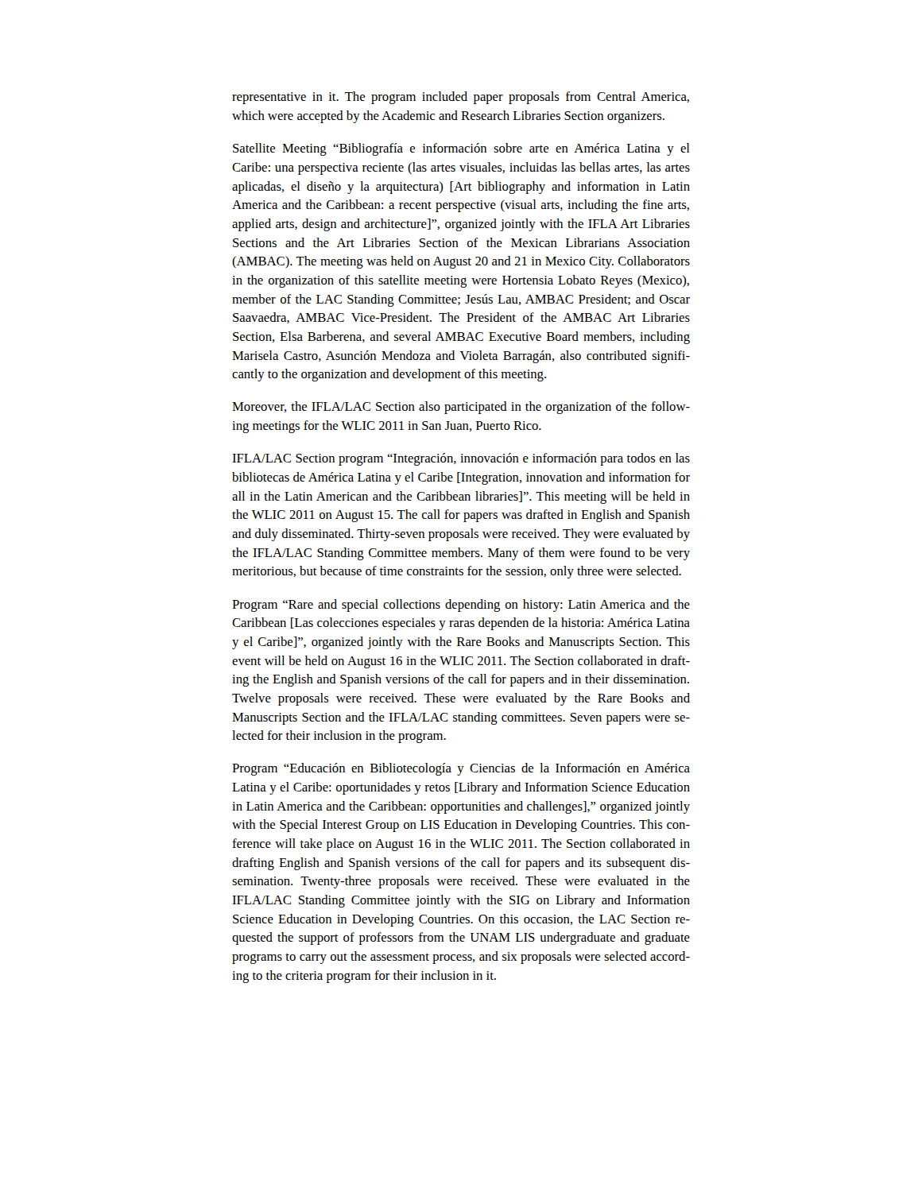representative in it. The program included paper proposals from Central America, which were accepted by the Academic and Research Libraries Section organizers.
Satellite Meeting “Bibliografía e información sobre arte en América Latina y el Caribe: una perspectiva reciente (las artes visuales, incluidas las bellas artes, las artes aplicadas, el diseño y la arquitectura) [Art bibliography and information in Latin America and the Caribbean: a recent perspective (visual arts, including the fine arts, applied arts, design and architecture]”, organized jointly with the IFLA Art Libraries Sections and the Art Libraries Section of the Mexican Librarians Association (AMBAC). The meeting was held on August 20 and 21 in Mexico City. Collaborators in the organization of this satellite meeting were Hortensia Lobato Reyes (Mexico), member of the LAC Standing Committee; Jesús Lau, AMBAC President; and Oscar Saavaedra, AMBAC Vice-President. The President of the AMBAC Art Libraries Section, Elsa Barberena, and several AMBAC Executive Board members, including Marisela Castro, Asunción Mendoza and Violeta Barragán, also contributed significantly to the organization and development of this meeting.
Moreover, the IFLA/LAC Section also participated in the organization of the following meetings for the WLIC 2011 in San Juan, Puerto Rico.
IFLA/LAC Section program “Integración, innovación e información para todos en las bibliotecas de América Latina y el Caribe [Integration, innovation and information for all in the Latin American and the Caribbean libraries]”. This meeting will be held in the WLIC 2011 on August 15. The call for papers was drafted in English and Spanish and duly disseminated. Thirty-seven proposals were received. They were evaluated by the IFLA/LAC Standing Committee members. Many of them were found to be very meritorious, but because of time constraints for the session, only three were selected.
Program “Rare and special collections depending on history: Latin America and the Caribbean [Las colecciones especiales y raras dependen de la historia: América Latina y el Caribe]”, organized jointly with the Rare Books and Manuscripts Section. This event will be held on August 16 in the WLIC 2011. The Section collaborated in drafting the English and Spanish versions of the call for papers and in their dissemination. Twelve proposals were received. These were evaluated by the Rare Books and Manuscripts Section and the IFLA/LAC standing committees. Seven papers were selected for their inclusion in the program.
Program “Educación en Bibliotecología y Ciencias de la Información en América Latina y el Caribe: oportunidades y retos [Library and Information Science Education in Latin America and the Caribbean: opportunities and challenges],” organized jointly with the Special Interest Group on LIS Education in Developing Countries. This conference will take place on August 16 in the WLIC 2011. The Section collaborated in drafting English and Spanish versions of the call for papers and its subsequent dissemination. Twenty-three proposals were received. These were evaluated in the IFLA/LAC Standing Committee jointly with the SIG on Library and Information Science Education in Developing Countries. On this occasion, the LAC Section requested the support of professors from the UNAM LIS undergraduate and graduate programs to carry out the assessment process, and six proposals were selected according to the criteria program for their inclusion in it.